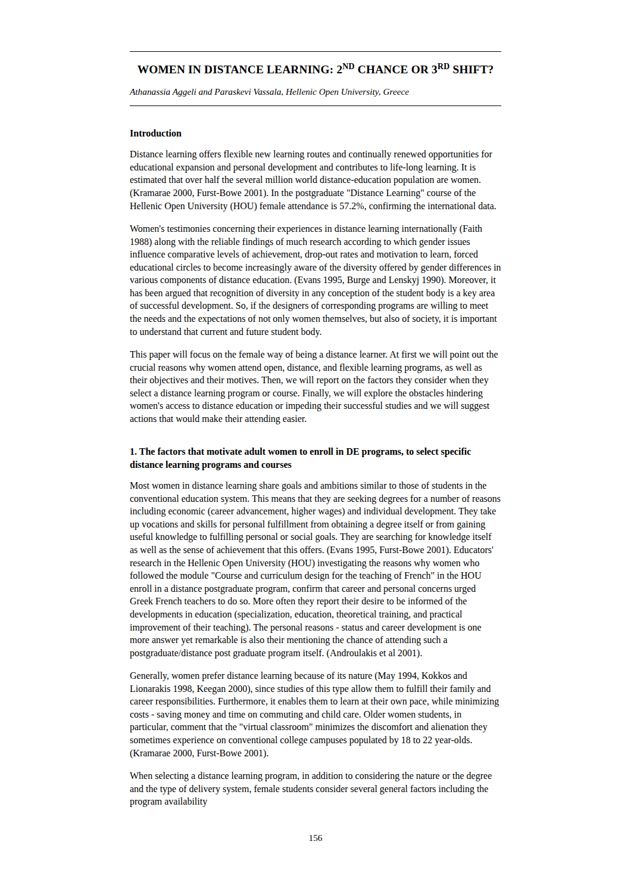WOMEN IN DISTANCE LEARNING: 2ND CHANCE OR 3RD SHIFT?
Athanassia Aggeli and Paraskevi Vassala, Hellenic Open University, Greece
Introduction
Distance learning offers flexible new learning routes and continually renewed opportunities for educational expansion and personal development and contributes to life-long learning. It is estimated that over half the several million world distance-education population are women. (Kramarae 2000, Furst-Bowe 2001). In the postgraduate "Distance Learning" course of the Hellenic Open University (HOU) female attendance is 57.2%, confirming the international data.
Women's testimonies concerning their experiences in distance learning internationally (Faith 1988) along with the reliable findings of much research according to which gender issues influence comparative levels of achievement, drop-out rates and motivation to learn, forced educational circles to become increasingly aware of the diversity offered by gender differences in various components of distance education. (Evans 1995, Burge and Lenskyj 1990). Moreover, it has been argued that recognition of diversity in any conception of the student body is a key area of successful development. So, if the designers of corresponding programs are willing to meet the needs and the expectations of not only women themselves, but also of society, it is important to understand that current and future student body.
This paper will focus on the female way of being a distance learner. At first we will point out the crucial reasons why women attend open, distance, and flexible learning programs, as well as their objectives and their motives. Then, we will report on the factors they consider when they select a distance learning program or course. Finally, we will explore the obstacles hindering women's access to distance education or impeding their successful studies and we will suggest actions that would make their attending easier.
1. The factors that motivate adult women to enroll in DE programs, to select specific distance learning programs and courses
Most women in distance learning share goals and ambitions similar to those of students in the conventional education system. This means that they are seeking degrees for a number of reasons including economic (career advancement, higher wages) and individual development. They take up vocations and skills for personal fulfillment from obtaining a degree itself or from gaining useful knowledge to fulfilling personal or social goals. They are searching for knowledge itself as well as the sense of achievement that this offers. (Evans 1995, Furst-Bowe 2001). Educators' research in the Hellenic Open University (HOU) investigating the reasons why women who followed the module "Course and curriculum design for the teaching of French" in the HOU enroll in a distance postgraduate program, confirm that career and personal concerns urged Greek French teachers to do so. More often they report their desire to be informed of the developments in education (specialization, education, theoretical training, and practical improvement of their teaching). The personal reasons - status and career development is one more answer yet remarkable is also their mentioning the chance of attending such a postgraduate/distance post graduate program itself. (Androulakis et al 2001).
Generally, women prefer distance learning because of its nature (May 1994, Kokkos and Lionarakis 1998, Keegan 2000), since studies of this type allow them to fulfill their family and career responsibilities. Furthermore, it enables them to learn at their own pace, while minimizing costs - saving money and time on commuting and child care. Older women students, in particular, comment that the "virtual classroom" minimizes the discomfort and alienation they sometimes experience on conventional college campuses populated by 18 to 22 year-olds. (Kramarae 2000, Furst-Bowe 2001).
When selecting a distance learning program, in addition to considering the nature or the degree and the type of delivery system, female students consider several general factors including the program availability
156